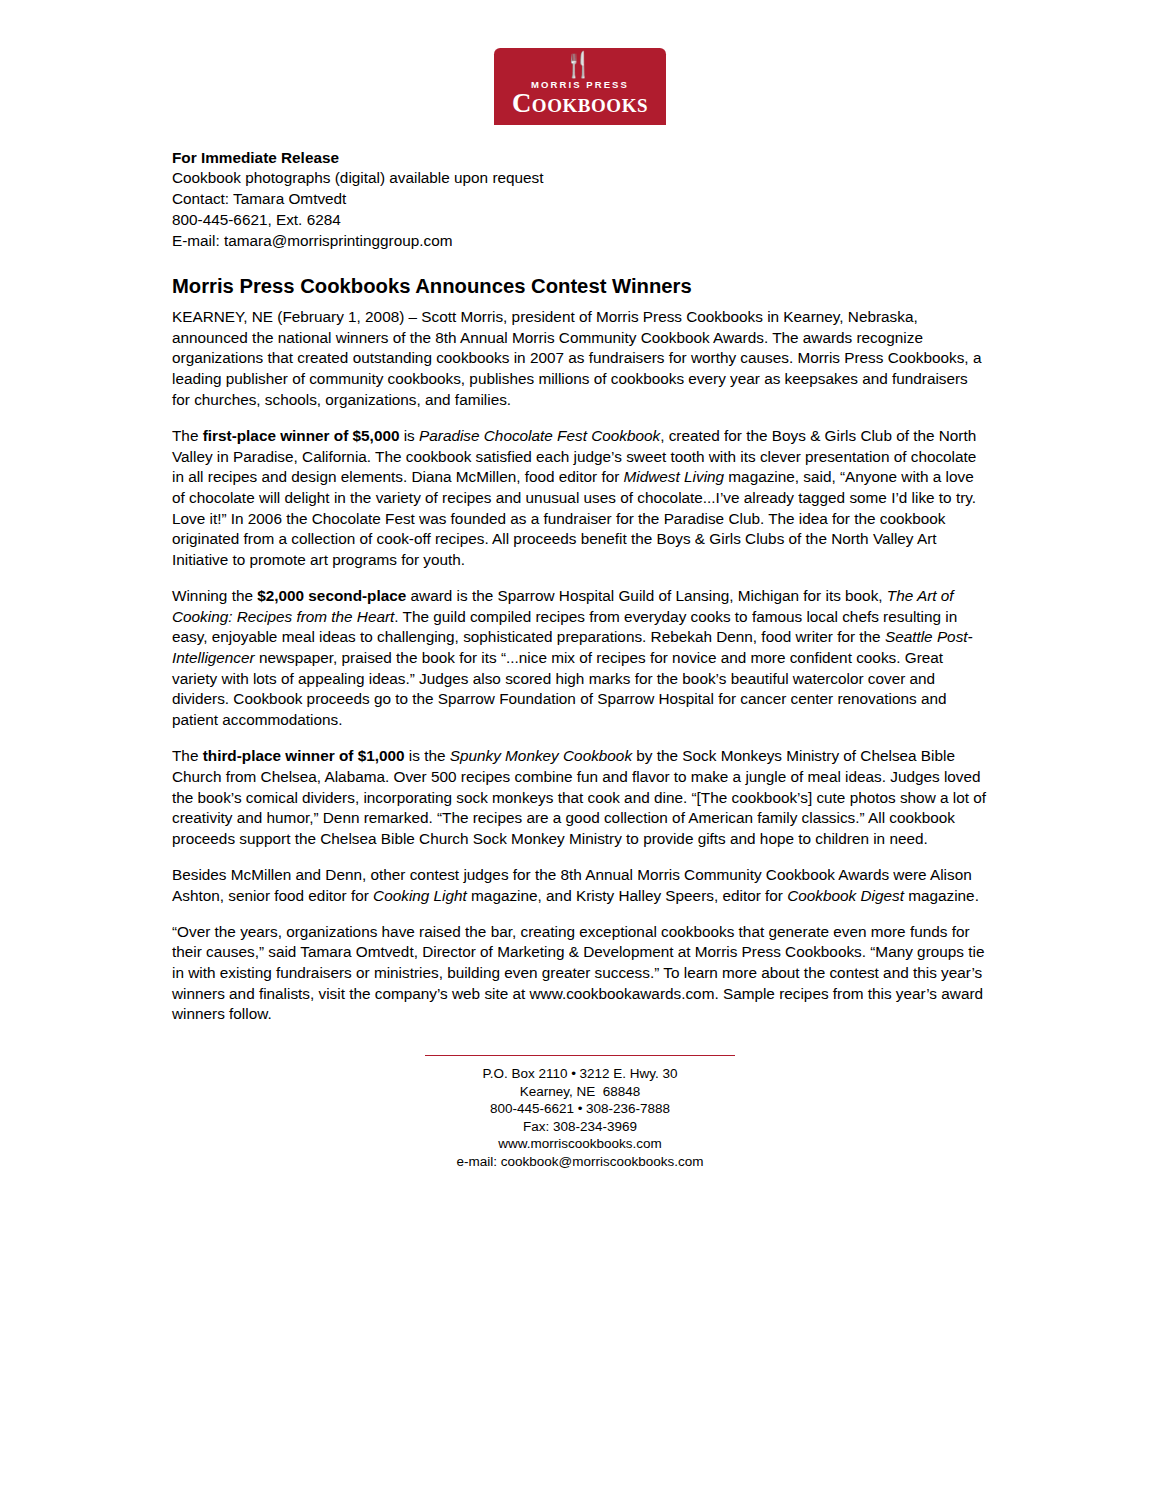🍴 MORRIS PRESS Cookbooks
For Immediate Release
Cookbook photographs (digital) available upon request
Contact: Tamara Omtvedt
800-445-6621, Ext. 6284
E-mail: tamara@morrisprintinggroup.com
Morris Press Cookbooks Announces Contest Winners
KEARNEY, NE (February 1, 2008) – Scott Morris, president of Morris Press Cookbooks in Kearney, Nebraska, announced the national winners of the 8th Annual Morris Community Cookbook Awards. The awards recognize organizations that created outstanding cookbooks in 2007 as fundraisers for worthy causes. Morris Press Cookbooks, a leading publisher of community cookbooks, publishes millions of cookbooks every year as keepsakes and fundraisers for churches, schools, organizations, and families.
The first-place winner of $5,000 is Paradise Chocolate Fest Cookbook, created for the Boys & Girls Club of the North Valley in Paradise, California. The cookbook satisfied each judge’s sweet tooth with its clever presentation of chocolate in all recipes and design elements. Diana McMillen, food editor for Midwest Living magazine, said, “Anyone with a love of chocolate will delight in the variety of recipes and unusual uses of chocolate...I’ve already tagged some I’d like to try. Love it!” In 2006 the Chocolate Fest was founded as a fundraiser for the Paradise Club. The idea for the cookbook originated from a collection of cook-off recipes. All proceeds benefit the Boys & Girls Clubs of the North Valley Art Initiative to promote art programs for youth.
Winning the $2,000 second-place award is the Sparrow Hospital Guild of Lansing, Michigan for its book, The Art of Cooking: Recipes from the Heart. The guild compiled recipes from everyday cooks to famous local chefs resulting in easy, enjoyable meal ideas to challenging, sophisticated preparations. Rebekah Denn, food writer for the Seattle Post-Intelligencer newspaper, praised the book for its “...nice mix of recipes for novice and more confident cooks. Great variety with lots of appealing ideas.” Judges also scored high marks for the book’s beautiful watercolor cover and dividers. Cookbook proceeds go to the Sparrow Foundation of Sparrow Hospital for cancer center renovations and patient accommodations.
The third-place winner of $1,000 is the Spunky Monkey Cookbook by the Sock Monkeys Ministry of Chelsea Bible Church from Chelsea, Alabama. Over 500 recipes combine fun and flavor to make a jungle of meal ideas. Judges loved the book’s comical dividers, incorporating sock monkeys that cook and dine. “[The cookbook’s] cute photos show a lot of creativity and humor,” Denn remarked. “The recipes are a good collection of American family classics.” All cookbook proceeds support the Chelsea Bible Church Sock Monkey Ministry to provide gifts and hope to children in need.
Besides McMillen and Denn, other contest judges for the 8th Annual Morris Community Cookbook Awards were Alison Ashton, senior food editor for Cooking Light magazine, and Kristy Halley Speers, editor for Cookbook Digest magazine.
“Over the years, organizations have raised the bar, creating exceptional cookbooks that generate even more funds for their causes,” said Tamara Omtvedt, Director of Marketing & Development at Morris Press Cookbooks. “Many groups tie in with existing fundraisers or ministries, building even greater success.” To learn more about the contest and this year’s winners and finalists, visit the company’s web site at www.cookbookawards.com. Sample recipes from this year’s award winners follow.
P.O. Box 2110 • 3212 E. Hwy. 30
Kearney, NE 68848
800-445-6621 • 308-236-7888
Fax: 308-234-3969
www.morriscookbooks.com
e-mail: cookbook@morriscookbooks.com